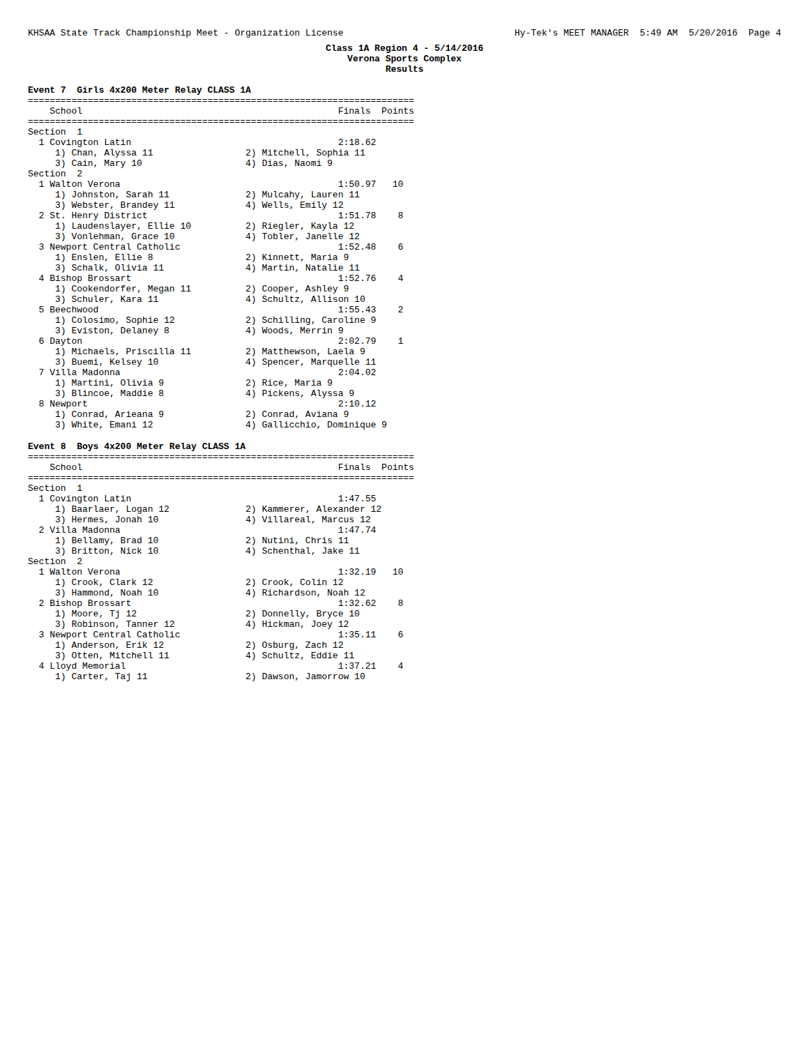KHSAA State Track Championship Meet - Organization License Hy-Tek's MEET MANAGER 5:49 AM 5/20/2016 Page 4
Class 1A Region 4 - 5/14/2016
Verona Sports Complex
Results
Event 7 Girls 4x200 Meter Relay CLASS 1A
=======================================================================
    School                                               Finals  Points
=======================================================================
Section  1
  1 Covington Latin                                      2:18.62
     1) Chan, Alyssa 11                 2) Mitchell, Sophia 11
     3) Cain, Mary 10                   4) Dias, Naomi 9
Section  2
  1 Walton Verona                                        1:50.97   10
     1) Johnston, Sarah 11              2) Mulcahy, Lauren 11
     3) Webster, Brandey 11             4) Wells, Emily 12
  2 St. Henry District                                   1:51.78    8
     1) Laudenslayer, Ellie 10          2) Riegler, Kayla 12
     3) Vonlehman, Grace 10             4) Tobler, Janelle 12
  3 Newport Central Catholic                             1:52.48    6
     1) Enslen, Ellie 8                 2) Kinnett, Maria 9
     3) Schalk, Olivia 11               4) Martin, Natalie 11
  4 Bishop Brossart                                      1:52.76    4
     1) Cookendorfer, Megan 11          2) Cooper, Ashley 9
     3) Schuler, Kara 11                4) Schultz, Allison 10
  5 Beechwood                                            1:55.43    2
     1) Colosimo, Sophie 12             2) Schilling, Caroline 9
     3) Eviston, Delaney 8              4) Woods, Merrin 9
  6 Dayton                                               2:02.79    1
     1) Michaels, Priscilla 11          2) Matthewson, Laela 9
     3) Buemi, Kelsey 10                4) Spencer, Marquelle 11
  7 Villa Madonna                                        2:04.02
     1) Martini, Olivia 9               2) Rice, Maria 9
     3) Blincoe, Maddie 8               4) Pickens, Alyssa 9
  8 Newport                                              2:10.12
     1) Conrad, Arieana 9               2) Conrad, Aviana 9
     3) White, Emani 12                 4) Gallicchio, Dominique 9
Event 8 Boys 4x200 Meter Relay CLASS 1A
=======================================================================
    School                                               Finals  Points
=======================================================================
Section  1
  1 Covington Latin                                      1:47.55
     1) Baarlaer, Logan 12              2) Kammerer, Alexander 12
     3) Hermes, Jonah 10                4) Villareal, Marcus 12
  2 Villa Madonna                                        1:47.74
     1) Bellamy, Brad 10                2) Nutini, Chris 11
     3) Britton, Nick 10                4) Schenthal, Jake 11
Section  2
  1 Walton Verona                                        1:32.19   10
     1) Crook, Clark 12                 2) Crook, Colin 12
     3) Hammond, Noah 10                4) Richardson, Noah 12
  2 Bishop Brossart                                      1:32.62    8
     1) Moore, Tj 12                    2) Donnelly, Bryce 10
     3) Robinson, Tanner 12             4) Hickman, Joey 12
  3 Newport Central Catholic                             1:35.11    6
     1) Anderson, Erik 12               2) Osburg, Zach 12
     3) Otten, Mitchell 11              4) Schultz, Eddie 11
  4 Lloyd Memorial                                       1:37.21    4
     1) Carter, Taj 11                  2) Dawson, Jamorrow 10